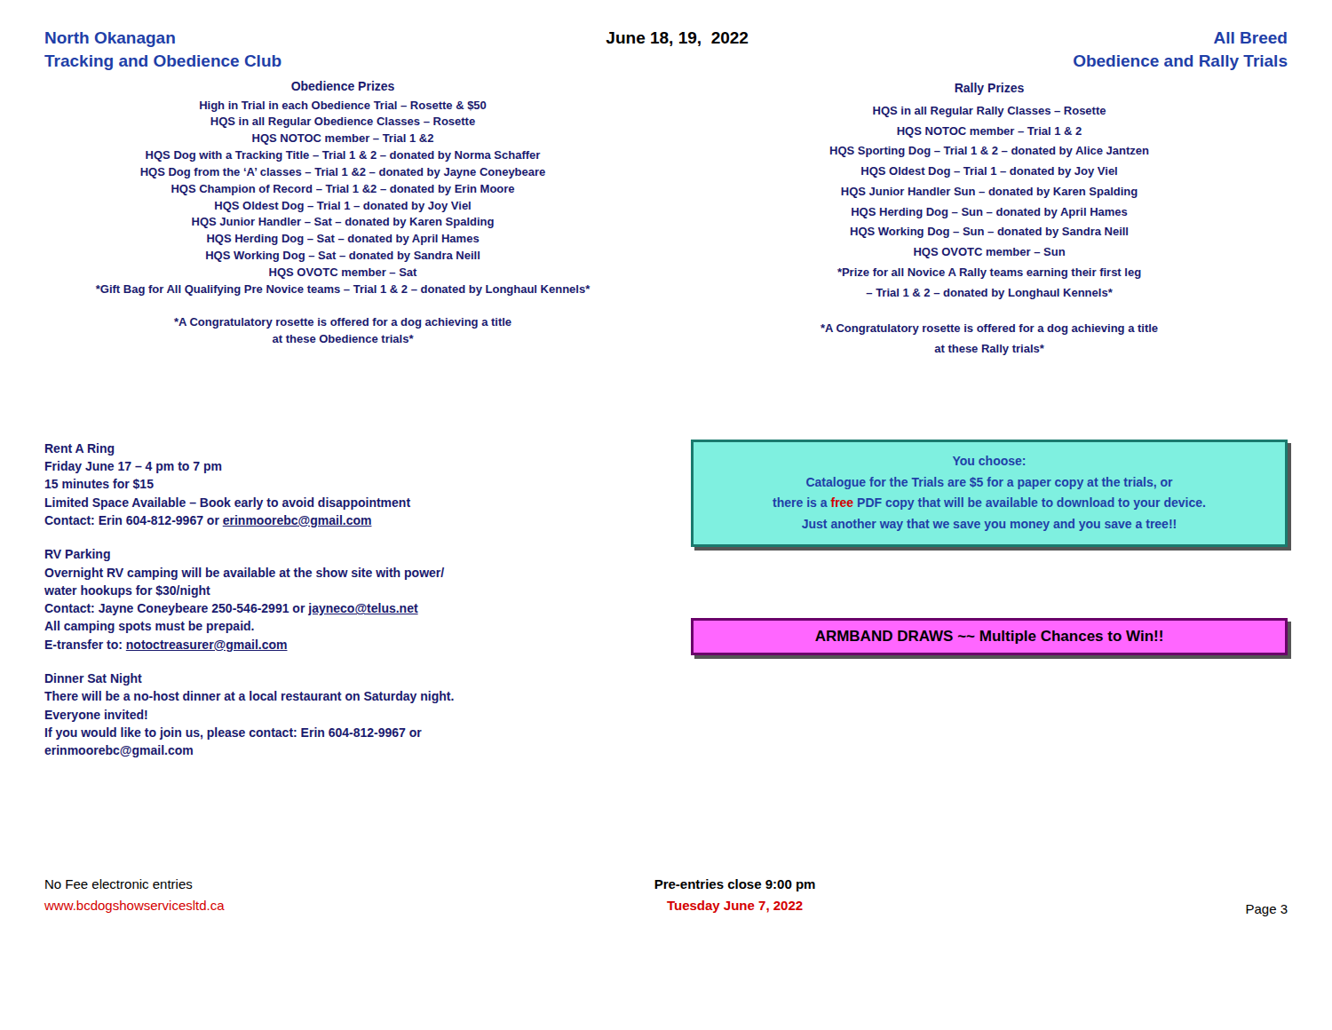North Okanagan
Tracking and Obedience Club
June 18, 19, 2022
All Breed
Obedience and Rally Trials
Obedience Prizes
High in Trial in each Obedience Trial – Rosette & $50
HQS in all Regular Obedience Classes – Rosette
HQS NOTOC member – Trial 1 &2
HQS Dog with a Tracking Title – Trial 1 & 2 – donated by Norma Schaffer
HQS Dog from the ‘A’ classes – Trial 1 &2 – donated by Jayne Coneybeare
HQS Champion of Record – Trial 1 &2 – donated by Erin Moore
HQS Oldest Dog – Trial 1 – donated by Joy Viel
HQS Junior Handler – Sat – donated by Karen Spalding
HQS Herding Dog – Sat – donated by April Hames
HQS Working Dog – Sat – donated by Sandra Neill
HQS OVOTC member – Sat
*Gift Bag for All Qualifying Pre Novice teams – Trial 1 & 2 – donated by Longhaul Kennels*
*A Congratulatory rosette is offered for a dog achieving a title
at these Obedience trials*
Rally Prizes
HQS in all Regular Rally Classes – Rosette
HQS NOTOC member – Trial 1 & 2
HQS Sporting Dog – Trial 1 & 2 – donated by Alice Jantzen
HQS Oldest Dog – Trial 1 – donated by Joy Viel
HQS Junior Handler Sun – donated by Karen Spalding
HQS Herding Dog – Sun – donated by April Hames
HQS Working Dog – Sun – donated by Sandra Neill
HQS OVOTC member – Sun
*Prize for all Novice A Rally teams earning their first leg
– Trial 1 & 2 – donated by Longhaul Kennels*
*A Congratulatory rosette is offered for a dog achieving a title
at these Rally trials*
Rent A Ring
Friday June 17 – 4 pm to 7 pm
15 minutes for $15
Limited Space Available – Book early to avoid disappointment
Contact: Erin 604-812-9967 or erinmoorebc@gmail.com
RV Parking
Overnight RV camping will be available at the show site with power/
water hookups for $30/night
Contact: Jayne Coneybeare 250-546-2991 or jayneco@telus.net
All camping spots must be prepaid.
E-transfer to: notoctreasurer@gmail.com
Dinner Sat Night
There will be a no-host dinner at a local restaurant on Saturday night.
Everyone invited!
If you would like to join us, please contact: Erin 604-812-9967 or
erinmoorebc@gmail.com
You choose:
Catalogue for the Trials are $5 for a paper copy at the trials, or
there is a free PDF copy that will be available to download to your device.
Just another way that we save you money and you save a tree!!
ARMBAND DRAWS ~~ Multiple Chances to Win!!
No Fee electronic entries
www.bcdogshowservicesltd.ca
Pre-entries close 9:00 pm
Tuesday June 7, 2022
Page 3